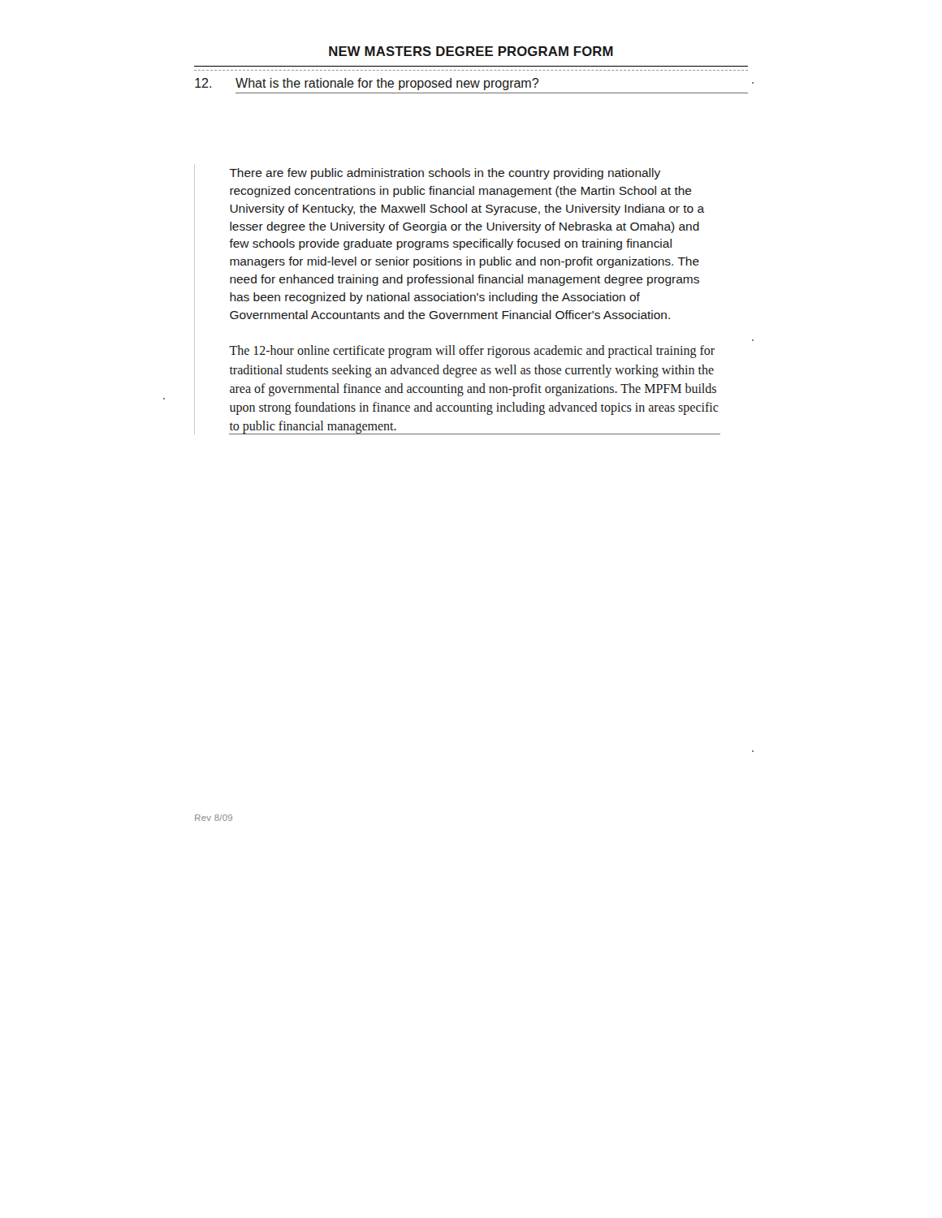NEW MASTERS DEGREE PROGRAM FORM
12.
What is the rationale for the proposed new program?
There are few public administration schools in the country providing nationally recognized concentrations in public financial management (the Martin School at the University of Kentucky, the Maxwell School at Syracuse, the University Indiana or to a lesser degree the University of Georgia or the University of Nebraska at Omaha) and few schools provide graduate programs specifically focused on training financial managers for mid-level or senior positions in public and non-profit organizations. The need for enhanced training and professional financial management degree programs has been recognized by national association's including the Association of Governmental Accountants and the Government Financial Officer's Association.
The 12-hour online certificate program will offer rigorous academic and practical training for traditional students seeking an advanced degree as well as those currently working within the area of governmental finance and accounting and non-profit organizations. The MPFM builds upon strong foundations in finance and accounting including advanced topics in areas specific to public financial management.
Rev 8/09